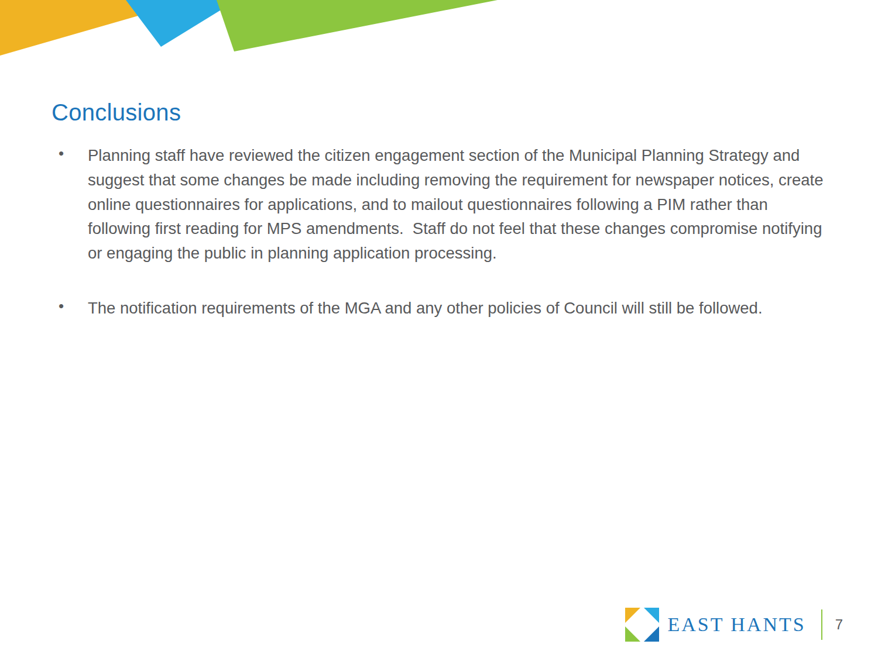Conclusions
Planning staff have reviewed the citizen engagement section of the Municipal Planning Strategy and suggest that some changes be made including removing the requirement for newspaper notices, create online questionnaires for applications, and to mailout questionnaires following a PIM rather than following first reading for MPS amendments. Staff do not feel that these changes compromise notifying or engaging the public in planning application processing.
The notification requirements of the MGA and any other policies of Council will still be followed.
EAST HANTS
7